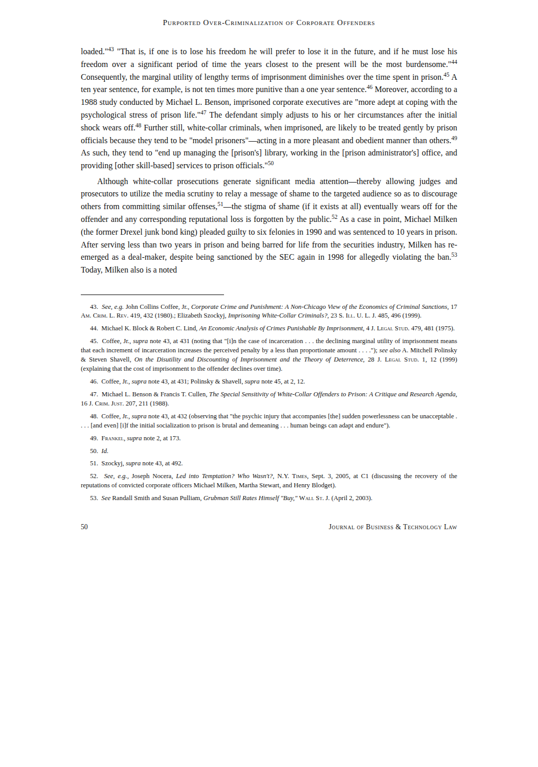Purported Over-Criminalization of Corporate Offenders
loaded."43 "That is, if one is to lose his freedom he will prefer to lose it in the future, and if he must lose his freedom over a significant period of time the years closest to the present will be the most burdensome."44 Consequently, the marginal utility of lengthy terms of imprisonment diminishes over the time spent in prison.45 A ten year sentence, for example, is not ten times more punitive than a one year sentence.46 Moreover, according to a 1988 study conducted by Michael L. Benson, imprisoned corporate executives are "more adept at coping with the psychological stress of prison life."47 The defendant simply adjusts to his or her circumstances after the initial shock wears off.48 Further still, white-collar criminals, when imprisoned, are likely to be treated gently by prison officials because they tend to be "model prisoners"—acting in a more pleasant and obedient manner than others.49 As such, they tend to "end up managing the [prison's] library, working in the [prison administrator's] office, and providing [other skill-based] services to prison officials."50
Although white-collar prosecutions generate significant media attention—thereby allowing judges and prosecutors to utilize the media scrutiny to relay a message of shame to the targeted audience so as to discourage others from committing similar offenses,51—the stigma of shame (if it exists at all) eventually wears off for the offender and any corresponding reputational loss is forgotten by the public.52 As a case in point, Michael Milken (the former Drexel junk bond king) pleaded guilty to six felonies in 1990 and was sentenced to 10 years in prison. After serving less than two years in prison and being barred for life from the securities industry, Milken has re-emerged as a deal-maker, despite being sanctioned by the SEC again in 1998 for allegedly violating the ban.53 Today, Milken also is a noted
43. See, e.g. John Collins Coffee, Jr., Corporate Crime and Punishment: A Non-Chicago View of the Economics of Criminal Sanctions, 17 Am. Crim. L. Rev. 419, 432 (1980).; Elizabeth Szockyj, Imprisoning White-Collar Criminals?, 23 S. Ill. U. L. J. 485, 496 (1999).
44. Michael K. Block & Robert C. Lind, An Economic Analysis of Crimes Punishable By Imprisonment, 4 J. Legal Stud. 479, 481 (1975).
45. Coffee, Jr., supra note 43, at 431 (noting that "[i]n the case of incarceration . . . the declining marginal utility of imprisonment means that each increment of incarceration increases the perceived penalty by a less than proportionate amount . . . ."); see also A. Mitchell Polinsky & Steven Shavell, On the Disutility and Discounting of Imprisonment and the Theory of Deterrence, 28 J. Legal Stud. 1, 12 (1999) (explaining that the cost of imprisonment to the offender declines over time).
46. Coffee, Jr., supra note 43, at 431; Polinsky & Shavell, supra note 45, at 2, 12.
47. Michael L. Benson & Francis T. Cullen, The Special Sensitivity of White-Collar Offenders to Prison: A Critique and Research Agenda, 16 J. Crim. Just. 207, 211 (1988).
48. Coffee, Jr., supra note 43, at 432 (observing that "the psychic injury that accompanies [the] sudden powerlessness can be unacceptable . . . . [and even] [i]f the initial socialization to prison is brutal and demeaning . . . human beings can adapt and endure").
49. Frankel, supra note 2, at 173.
50. Id.
51. Szockyj, supra note 43, at 492.
52. See, e.g., Joseph Nocera, Led into Temptation? Who Wasn't?, N.Y. Times, Sept. 3, 2005, at C1 (discussing the recovery of the reputations of convicted corporate officers Michael Milken, Martha Stewart, and Henry Blodget).
53. See Randall Smith and Susan Pulliam, Grubman Still Rates Himself "Buy," Wall St. J. (April 2, 2003).
50 Journal of Business & Technology Law